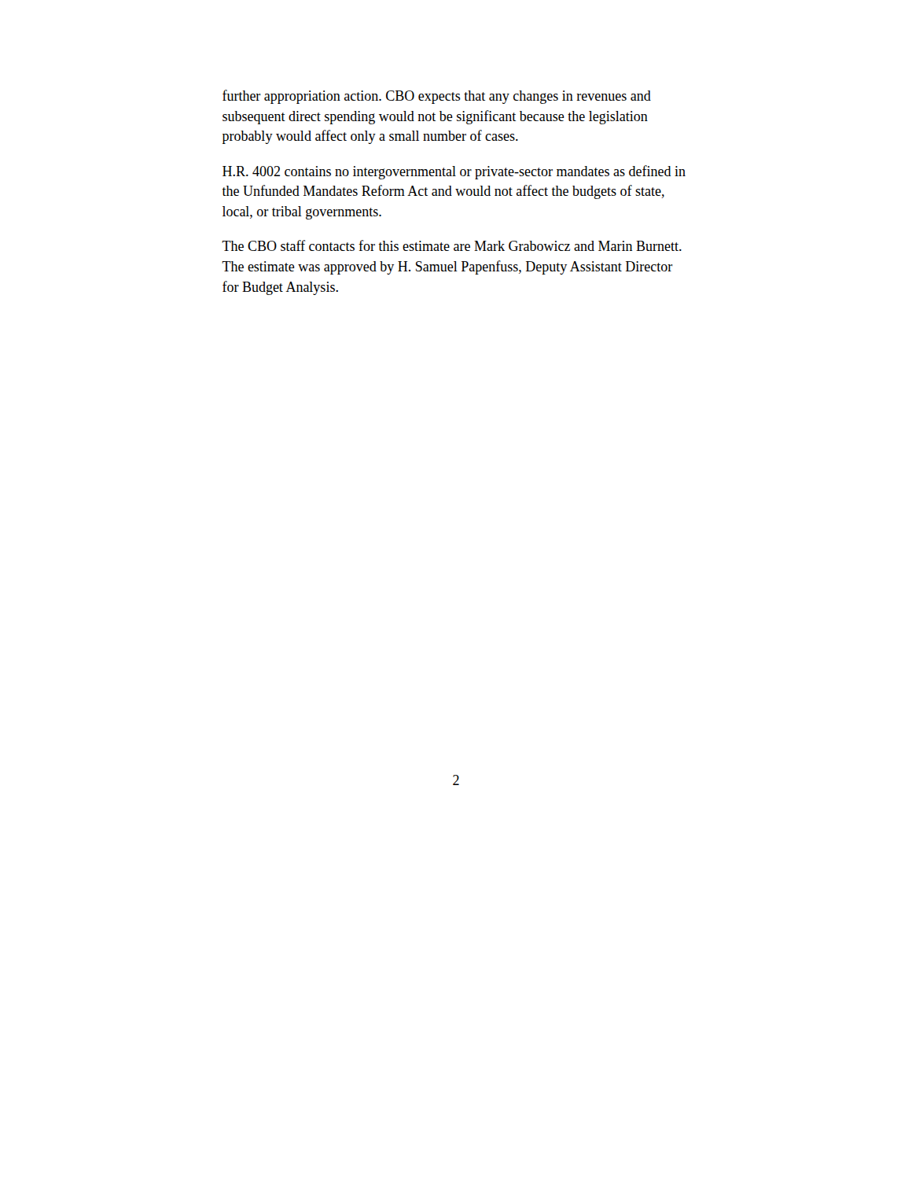further appropriation action. CBO expects that any changes in revenues and subsequent direct spending would not be significant because the legislation probably would affect only a small number of cases.
H.R. 4002 contains no intergovernmental or private-sector mandates as defined in the Unfunded Mandates Reform Act and would not affect the budgets of state, local, or tribal governments.
The CBO staff contacts for this estimate are Mark Grabowicz and Marin Burnett. The estimate was approved by H. Samuel Papenfuss, Deputy Assistant Director for Budget Analysis.
2